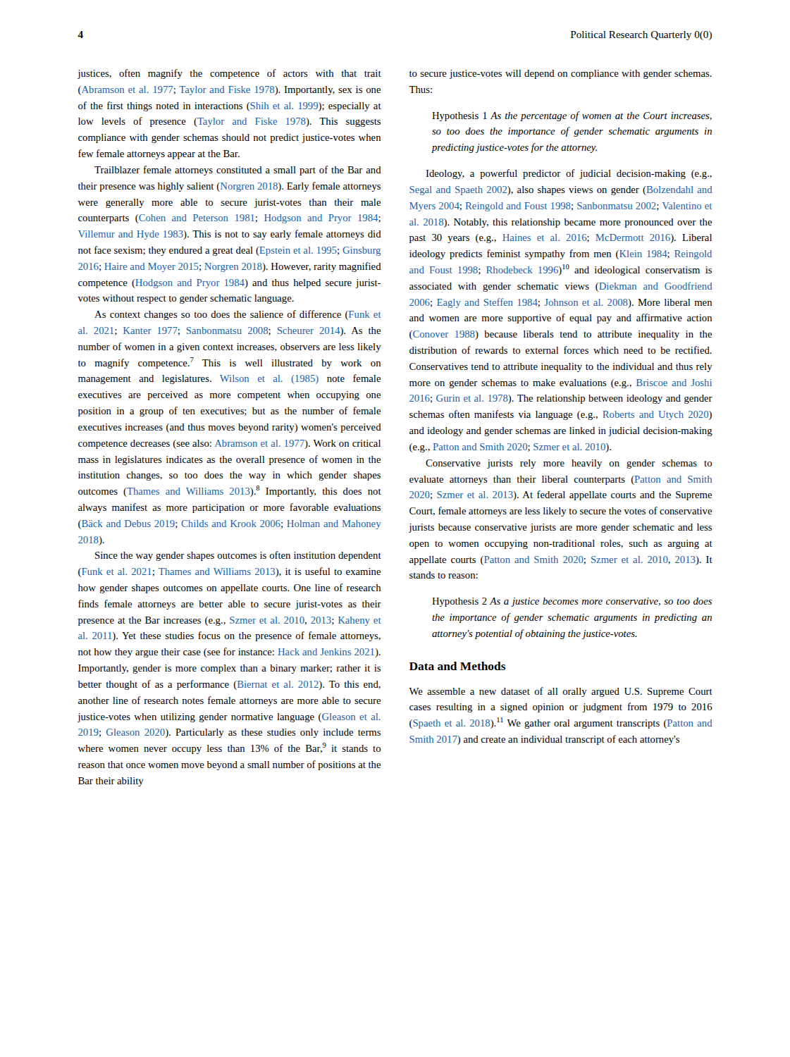4 Political Research Quarterly 0(0)
justices, often magnify the competence of actors with that trait (Abramson et al. 1977; Taylor and Fiske 1978). Importantly, sex is one of the first things noted in interactions (Shih et al. 1999); especially at low levels of presence (Taylor and Fiske 1978). This suggests compliance with gender schemas should not predict justice-votes when few female attorneys appear at the Bar.
Trailblazer female attorneys constituted a small part of the Bar and their presence was highly salient (Norgren 2018). Early female attorneys were generally more able to secure jurist-votes than their male counterparts (Cohen and Peterson 1981; Hodgson and Pryor 1984; Villemur and Hyde 1983). This is not to say early female attorneys did not face sexism; they endured a great deal (Epstein et al. 1995; Ginsburg 2016; Haire and Moyer 2015; Norgren 2018). However, rarity magnified competence (Hodgson and Pryor 1984) and thus helped secure jurist-votes without respect to gender schematic language.
As context changes so too does the salience of difference (Funk et al. 2021; Kanter 1977; Sanbonmatsu 2008; Scheurer 2014). As the number of women in a given context increases, observers are less likely to magnify competence.7 This is well illustrated by work on management and legislatures. Wilson et al. (1985) note female executives are perceived as more competent when occupying one position in a group of ten executives; but as the number of female executives increases (and thus moves beyond rarity) women's perceived competence decreases (see also: Abramson et al. 1977). Work on critical mass in legislatures indicates as the overall presence of women in the institution changes, so too does the way in which gender shapes outcomes (Thames and Williams 2013).8 Importantly, this does not always manifest as more participation or more favorable evaluations (Bäck and Debus 2019; Childs and Krook 2006; Holman and Mahoney 2018).
Since the way gender shapes outcomes is often institution dependent (Funk et al. 2021; Thames and Williams 2013), it is useful to examine how gender shapes outcomes on appellate courts. One line of research finds female attorneys are better able to secure jurist-votes as their presence at the Bar increases (e.g., Szmer et al. 2010, 2013; Kaheny et al. 2011). Yet these studies focus on the presence of female attorneys, not how they argue their case (see for instance: Hack and Jenkins 2021). Importantly, gender is more complex than a binary marker; rather it is better thought of as a performance (Biernat et al. 2012). To this end, another line of research notes female attorneys are more able to secure justice-votes when utilizing gender normative language (Gleason et al. 2019; Gleason 2020). Particularly as these studies only include terms where women never occupy less than 13% of the Bar,9 it stands to reason that once women move beyond a small number of positions at the Bar their ability
to secure justice-votes will depend on compliance with gender schemas. Thus:
Hypothesis 1 As the percentage of women at the Court increases, so too does the importance of gender schematic arguments in predicting justice-votes for the attorney.
Ideology, a powerful predictor of judicial decision-making (e.g., Segal and Spaeth 2002), also shapes views on gender (Bolzendahl and Myers 2004; Reingold and Foust 1998; Sanbonmatsu 2002; Valentino et al. 2018). Notably, this relationship became more pronounced over the past 30 years (e.g., Haines et al. 2016; McDermott 2016). Liberal ideology predicts feminist sympathy from men (Klein 1984; Reingold and Foust 1998; Rhodebeck 1996)10 and ideological conservatism is associated with gender schematic views (Diekman and Goodfriend 2006; Eagly and Steffen 1984; Johnson et al. 2008). More liberal men and women are more supportive of equal pay and affirmative action (Conover 1988) because liberals tend to attribute inequality in the distribution of rewards to external forces which need to be rectified. Conservatives tend to attribute inequality to the individual and thus rely more on gender schemas to make evaluations (e.g., Briscoe and Joshi 2016; Gurin et al. 1978). The relationship between ideology and gender schemas often manifests via language (e.g., Roberts and Utych 2020) and ideology and gender schemas are linked in judicial decision-making (e.g., Patton and Smith 2020; Szmer et al. 2010).
Conservative jurists rely more heavily on gender schemas to evaluate attorneys than their liberal counterparts (Patton and Smith 2020; Szmer et al. 2013). At federal appellate courts and the Supreme Court, female attorneys are less likely to secure the votes of conservative jurists because conservative jurists are more gender schematic and less open to women occupying non-traditional roles, such as arguing at appellate courts (Patton and Smith 2020; Szmer et al. 2010, 2013). It stands to reason:
Hypothesis 2 As a justice becomes more conservative, so too does the importance of gender schematic arguments in predicting an attorney's potential of obtaining the justice-votes.
Data and Methods
We assemble a new dataset of all orally argued U.S. Supreme Court cases resulting in a signed opinion or judgment from 1979 to 2016 (Spaeth et al. 2018).11 We gather oral argument transcripts (Patton and Smith 2017) and create an individual transcript of each attorney's